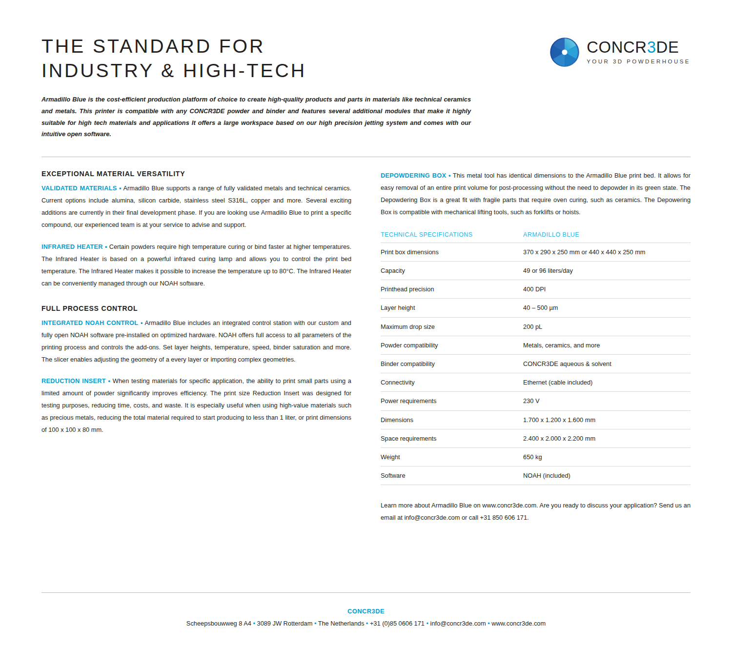The Standard for
Industry & High-Tech
Armadillo Blue is the cost-efficient production platform of choice to create high-quality products and parts in materials like technical ceramics and metals. This printer is compatible with any CONCR3DE powder and binder and features several additional modules that make it highly suitable for high tech materials and applications It offers a large workspace based on our high precision jetting system and comes with our intuitive open software.
CONCR3 DE
YOUR 3D POWDERHOUSE
Exceptional Material Versatility
Validated materials • Armadillo Blue supports a range of fully validated metals and technical ceramics. Current options include alumina, silicon carbide, stainless steel S316L, copper and more. Several exciting additions are currently in their final development phase. If you are looking use Armadillo Blue to print a specific compound, our experienced team is at your service to advise and support.
Infrared heater • Certain powders require high temperature curing or bind faster at higher temperatures. The Infrared Heater is based on a powerful infrared curing lamp and allows you to control the print bed temperature. The Infrared Heater makes it possible to increase the temperature up to 80°C. The Infrared Heater can be conveniently managed through our NOAH software.
Full Process Control
Integrated NOAH control • Armadillo Blue includes an integrated control station with our custom and fully open NOAH software pre-installed on optimized hardware. NOAH offers full access to all parameters of the printing process and controls the add-ons. Set layer heights, temperature, speed, binder saturation and more. The slicer enables adjusting the geometry of a every layer or importing complex geometries.
Reduction insert • When testing materials for specific application, the ability to print small parts using a limited amount of powder significantly improves efficiency. The print size Reduction Insert was designed for testing purposes, reducing time, costs, and waste. It is especially useful when using high-value materials such as precious metals, reducing the total material required to start producing to less than 1 liter, or print dimensions of 100 x 100 x 80 mm.
Depowdering box • This metal tool has identical dimensions to the Armadillo Blue print bed. It allows for easy removal of an entire print volume for post-processing without the need to depowder in its green state. The Depowdering Box is a great fit with fragile parts that require oven curing, such as ceramics. The Depowering Box is compatible with mechanical lifting tools, such as forklifts or hoists.
Technical specifications for Armadillo Blue
| Technical specifications | Armadillo Blue |
| --- | --- |
| Print box dimensions | 370 x 290 x 250 mm or 440 x 440 x 250 mm |
| Capacity | 49 or 96 liters/day |
| Printhead precision | 400 DPI |
| Layer height | 40 – 500 µm |
| Maximum drop size | 200 pL |
| Powder compatibility | Metals, ceramics, and more |
| Binder compatibility | CONCR3DE aqueous & solvent |
| Connectivity | Ethernet (cable included) |
| Power requirements | 230 V |
| Dimensions | 1.700 x 1.200 x 1.600 mm |
| Space requirements | 2.400 x 2.000 x 2.200 mm |
| Weight | 650 kg |
| Software | NOAH (included) |
Learn more about Armadillo Blue on www.concr3de.com. Are you ready to discuss your application? Send us an email at info@concr3de.com or call +31 850 606 171.
CONCR3DE
Scheepsbouwweg 8 A4 • 3089 JW Rotterdam • The Netherlands • +31 (0)85 0606 171 • info@concr3de.com • www.concr3de.com